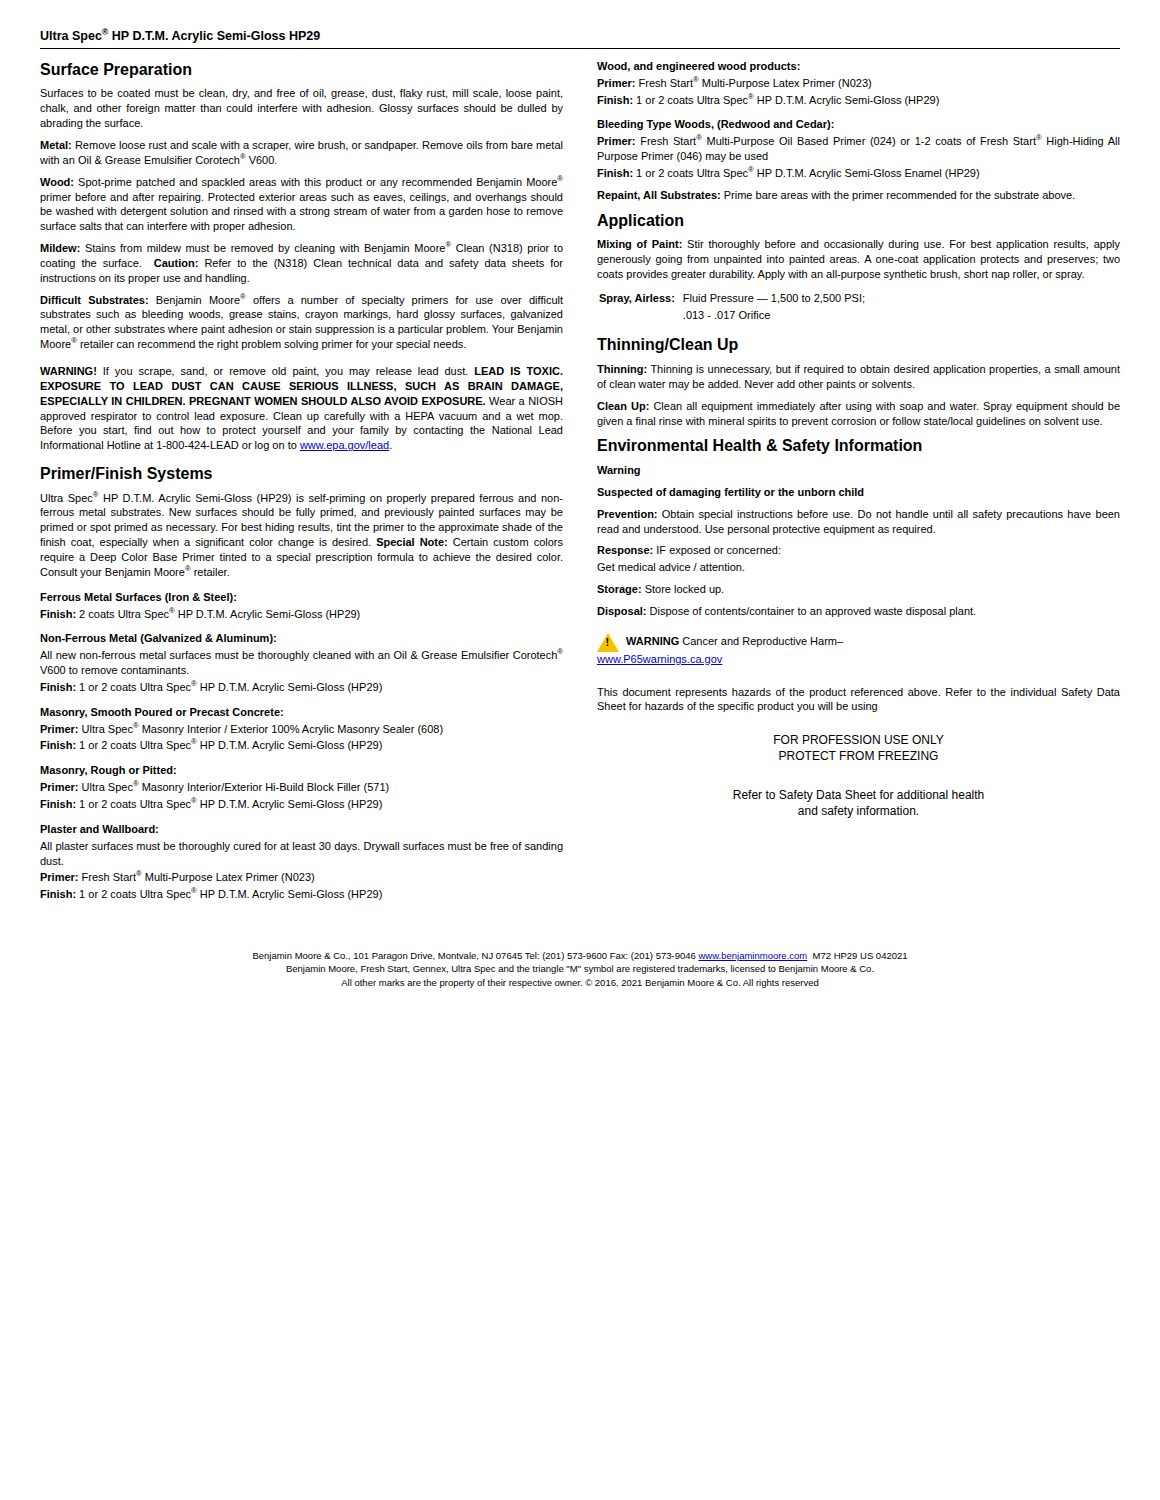Ultra Spec® HP D.T.M. Acrylic Semi-Gloss HP29
Surface Preparation
Surfaces to be coated must be clean, dry, and free of oil, grease, dust, flaky rust, mill scale, loose paint, chalk, and other foreign matter than could interfere with adhesion. Glossy surfaces should be dulled by abrading the surface.
Metal: Remove loose rust and scale with a scraper, wire brush, or sandpaper. Remove oils from bare metal with an Oil & Grease Emulsifier Corotech® V600.
Wood: Spot-prime patched and spackled areas with this product or any recommended Benjamin Moore® primer before and after repairing. Protected exterior areas such as eaves, ceilings, and overhangs should be washed with detergent solution and rinsed with a strong stream of water from a garden hose to remove surface salts that can interfere with proper adhesion.
Mildew: Stains from mildew must be removed by cleaning with Benjamin Moore® Clean (N318) prior to coating the surface. Caution: Refer to the (N318) Clean technical data and safety data sheets for instructions on its proper use and handling.
Difficult Substrates: Benjamin Moore® offers a number of specialty primers for use over difficult substrates such as bleeding woods, grease stains, crayon markings, hard glossy surfaces, galvanized metal, or other substrates where paint adhesion or stain suppression is a particular problem. Your Benjamin Moore® retailer can recommend the right problem solving primer for your special needs.
WARNING! If you scrape, sand, or remove old paint, you may release lead dust. LEAD IS TOXIC. EXPOSURE TO LEAD DUST CAN CAUSE SERIOUS ILLNESS, SUCH AS BRAIN DAMAGE, ESPECIALLY IN CHILDREN. PREGNANT WOMEN SHOULD ALSO AVOID EXPOSURE. Wear a NIOSH approved respirator to control lead exposure. Clean up carefully with a HEPA vacuum and a wet mop. Before you start, find out how to protect yourself and your family by contacting the National Lead Informational Hotline at 1-800-424-LEAD or log on to www.epa.gov/lead.
Primer/Finish Systems
Ultra Spec® HP D.T.M. Acrylic Semi-Gloss (HP29) is self-priming on properly prepared ferrous and non-ferrous metal substrates. New surfaces should be fully primed, and previously painted surfaces may be primed or spot primed as necessary. For best hiding results, tint the primer to the approximate shade of the finish coat, especially when a significant color change is desired. Special Note: Certain custom colors require a Deep Color Base Primer tinted to a special prescription formula to achieve the desired color. Consult your Benjamin Moore® retailer.
Ferrous Metal Surfaces (Iron & Steel):
Finish: 2 coats Ultra Spec® HP D.T.M. Acrylic Semi-Gloss (HP29)
Non-Ferrous Metal (Galvanized & Aluminum):
All new non-ferrous metal surfaces must be thoroughly cleaned with an Oil & Grease Emulsifier Corotech® V600 to remove contaminants.
Finish: 1 or 2 coats Ultra Spec® HP D.T.M. Acrylic Semi-Gloss (HP29)
Masonry, Smooth Poured or Precast Concrete:
Primer: Ultra Spec® Masonry Interior / Exterior 100% Acrylic Masonry Sealer (608)
Finish: 1 or 2 coats Ultra Spec® HP D.T.M. Acrylic Semi-Gloss (HP29)
Masonry, Rough or Pitted:
Primer: Ultra Spec® Masonry Interior/Exterior Hi-Build Block Filler (571)
Finish: 1 or 2 coats Ultra Spec® HP D.T.M. Acrylic Semi-Gloss (HP29)
Plaster and Wallboard:
All plaster surfaces must be thoroughly cured for at least 30 days. Drywall surfaces must be free of sanding dust.
Primer: Fresh Start® Multi-Purpose Latex Primer (N023)
Finish: 1 or 2 coats Ultra Spec® HP D.T.M. Acrylic Semi-Gloss (HP29)
Wood, and engineered wood products:
Primer: Fresh Start® Multi-Purpose Latex Primer (N023)
Finish: 1 or 2 coats Ultra Spec® HP D.T.M. Acrylic Semi-Gloss (HP29)
Bleeding Type Woods, (Redwood and Cedar):
Primer: Fresh Start® Multi-Purpose Oil Based Primer (024) or 1-2 coats of Fresh Start® High-Hiding All Purpose Primer (046) may be used
Finish: 1 or 2 coats Ultra Spec® HP D.T.M. Acrylic Semi-Gloss Enamel (HP29)
Repaint, All Substrates: Prime bare areas with the primer recommended for the substrate above.
Application
Mixing of Paint: Stir thoroughly before and occasionally during use. For best application results, apply generously going from unpainted into painted areas. A one-coat application protects and preserves; two coats provides greater durability. Apply with an all-purpose synthetic brush, short nap roller, or spray.
| Spray, Airless: | Fluid Pressure — 1,500 to 2,500 PSI; |
| | .013 - .017 Orifice |
Thinning/Clean Up
Thinning: Thinning is unnecessary, but if required to obtain desired application properties, a small amount of clean water may be added. Never add other paints or solvents.
Clean Up: Clean all equipment immediately after using with soap and water. Spray equipment should be given a final rinse with mineral spirits to prevent corrosion or follow state/local guidelines on solvent use.
Environmental Health & Safety Information
Warning
Suspected of damaging fertility or the unborn child
Prevention: Obtain special instructions before use. Do not handle until all safety precautions have been read and understood. Use personal protective equipment as required.
Response: IF exposed or concerned:
Get medical advice / attention.
Storage: Store locked up.
Disposal: Dispose of contents/container to an approved waste disposal plant.
WARNING Cancer and Reproductive Harm–
www.P65warnings.ca.gov
This document represents hazards of the product referenced above. Refer to the individual Safety Data Sheet for hazards of the specific product you will be using
FOR PROFESSION USE ONLY
PROTECT FROM FREEZING
Refer to Safety Data Sheet for additional health
and safety information.
Benjamin Moore & Co., 101 Paragon Drive, Montvale, NJ 07645 Tel: (201) 573-9600 Fax: (201) 573-9046 www.benjaminmoore.com M72 HP29 US 042021
Benjamin Moore, Fresh Start, Gennex, Ultra Spec and the triangle "M" symbol are registered trademarks, licensed to Benjamin Moore & Co.
All other marks are the property of their respective owner. © 2016, 2021 Benjamin Moore & Co. All rights reserved